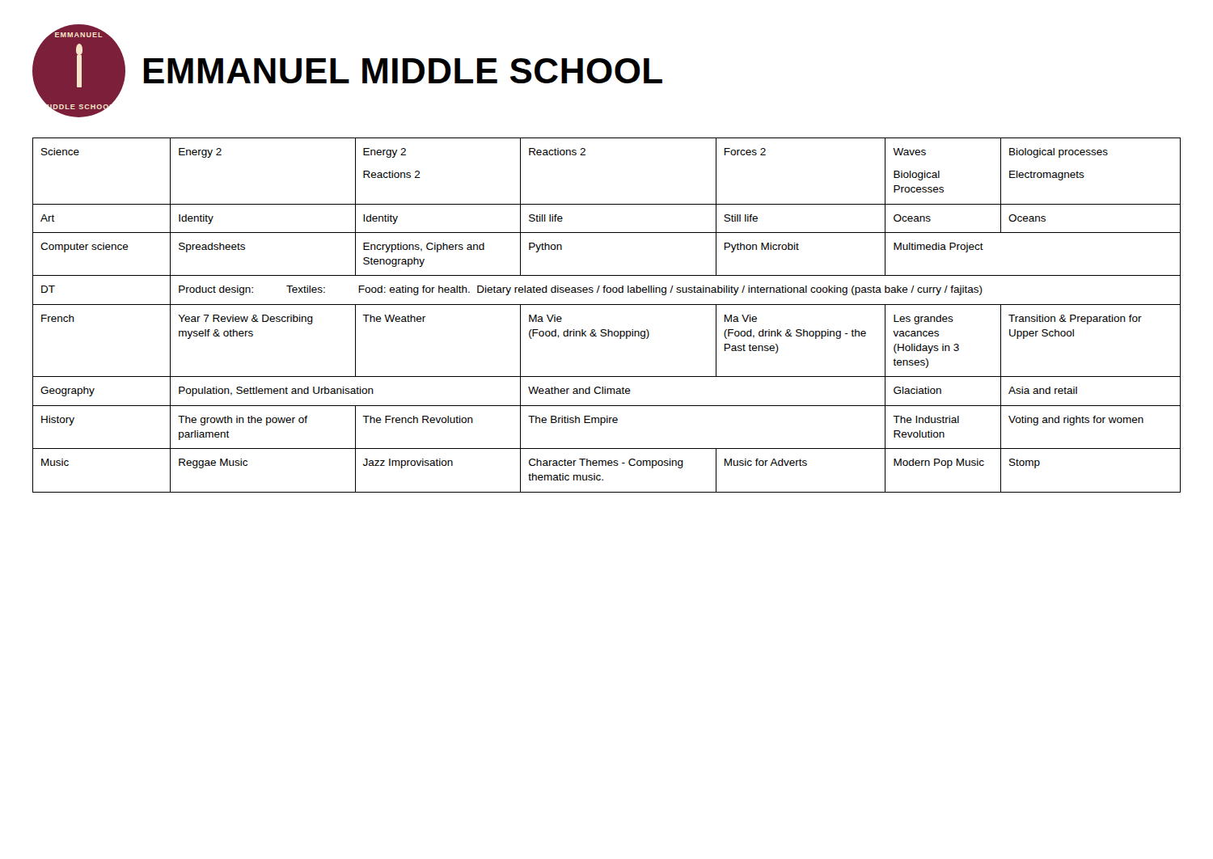EMMANUEL MIDDLE SCHOOL
EMMANUEL MIDDLE SCHOOL
| Science | Energy 2 | Energy 2 Reactions 2 | Reactions 2 | Forces 2 | Waves Biological Processes | Biological processes Electromagnets |
| Art | Identity | Identity | Still life | Still life | Oceans | Oceans |
| Computer science | Spreadsheets | Encryptions, Ciphers and Stenography | Python | Python Microbit | Multimedia Project |
| DT | Product design: Textiles: Food: eating for health. Dietary related diseases / food labelling / sustainability / international cooking (pasta bake / curry / fajitas) |
| French | Year 7 Review & Describing myself & others | The Weather | Ma Vie (Food, drink & Shopping) | Ma Vie (Food, drink & Shopping - the Past tense) | Les grandes vacances (Holidays in 3 tenses) | Transition & Preparation for Upper School |
| Geography | Population, Settlement and Urbanisation | Weather and Climate | Glaciation | Asia and retail |
| History | The growth in the power of parliament | The French Revolution | The British Empire | The Industrial Revolution | Voting and rights for women |
| Music | Reggae Music | Jazz Improvisation | Character Themes - Composing thematic music. | Music for Adverts | Modern Pop Music | Stomp |